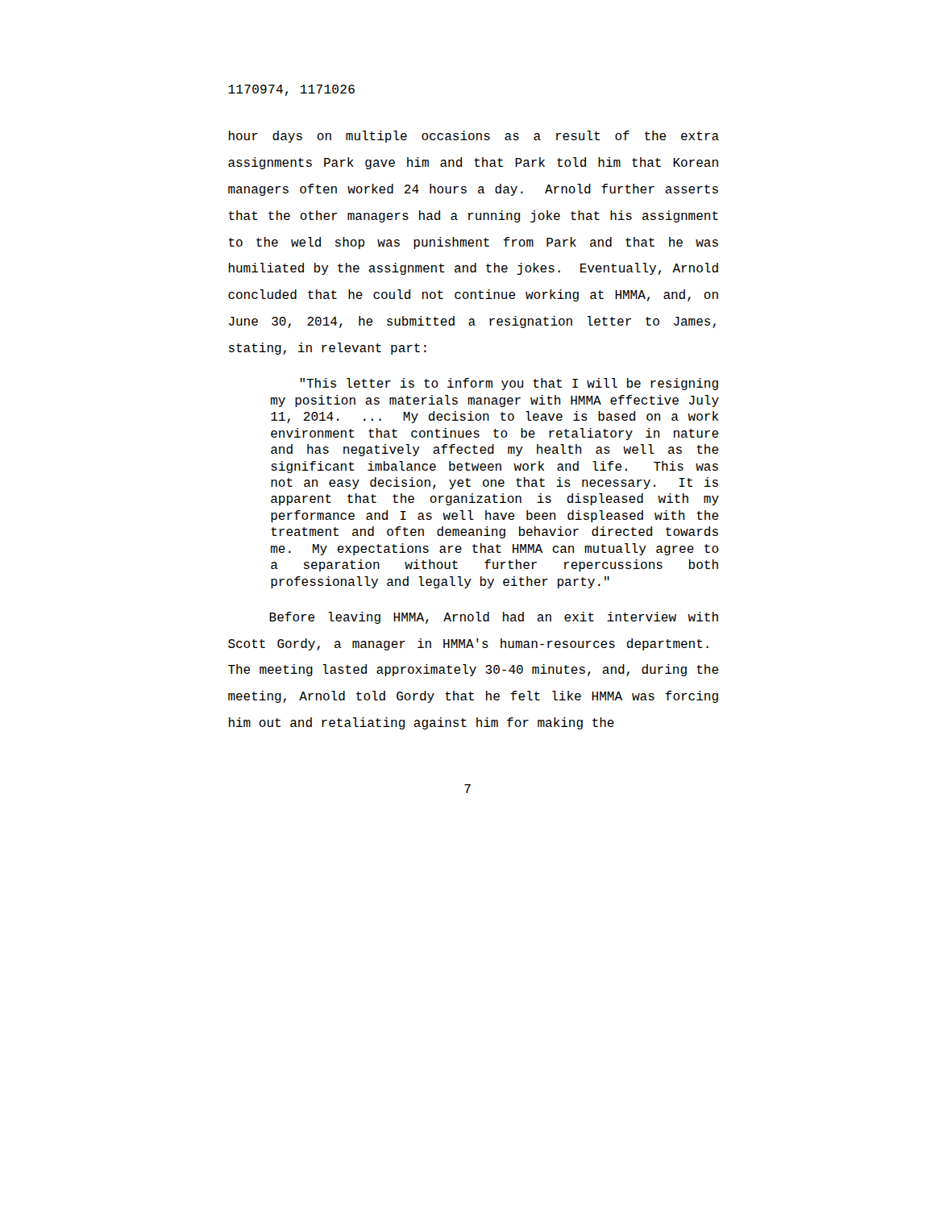1170974, 1171026
hour days on multiple occasions as a result of the extra assignments Park gave him and that Park told him that Korean managers often worked 24 hours a day. Arnold further asserts that the other managers had a running joke that his assignment to the weld shop was punishment from Park and that he was humiliated by the assignment and the jokes. Eventually, Arnold concluded that he could not continue working at HMMA, and, on June 30, 2014, he submitted a resignation letter to James, stating, in relevant part:
"This letter is to inform you that I will be resigning my position as materials manager with HMMA effective July 11, 2014. ... My decision to leave is based on a work environment that continues to be retaliatory in nature and has negatively affected my health as well as the significant imbalance between work and life. This was not an easy decision, yet one that is necessary. It is apparent that the organization is displeased with my performance and I as well have been displeased with the treatment and often demeaning behavior directed towards me. My expectations are that HMMA can mutually agree to a separation without further repercussions both professionally and legally by either party."
Before leaving HMMA, Arnold had an exit interview with Scott Gordy, a manager in HMMA's human-resources department. The meeting lasted approximately 30-40 minutes, and, during the meeting, Arnold told Gordy that he felt like HMMA was forcing him out and retaliating against him for making the
7